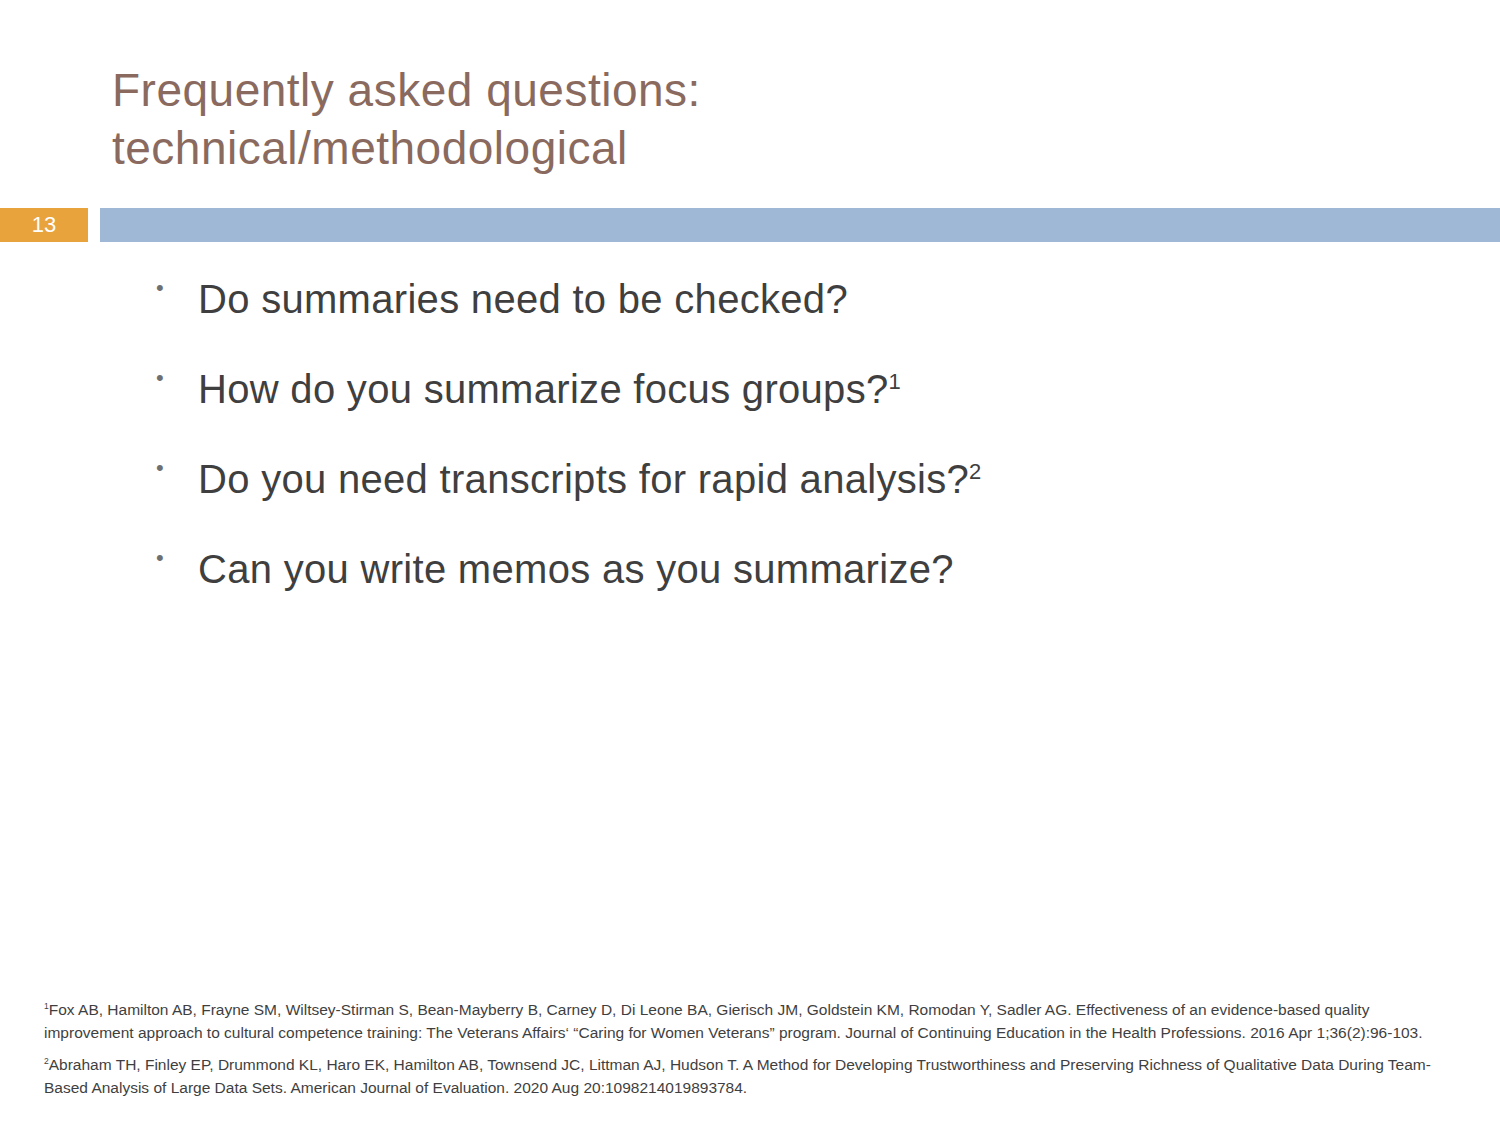Frequently asked questions:
technical/methodological
13
Do summaries need to be checked?
How do you summarize focus groups?1
Do you need transcripts for rapid analysis?2
Can you write memos as you summarize?
1Fox AB, Hamilton AB, Frayne SM, Wiltsey-Stirman S, Bean-Mayberry B, Carney D, Di Leone BA, Gierisch JM, Goldstein KM, Romodan Y, Sadler AG. Effectiveness of an evidence-based quality improvement approach to cultural competence training: The Veterans Affairs‘ “Caring for Women Veterans” program. Journal of Continuing Education in the Health Professions. 2016 Apr 1;36(2):96-103.
2Abraham TH, Finley EP, Drummond KL, Haro EK, Hamilton AB, Townsend JC, Littman AJ, Hudson T. A Method for Developing Trustworthiness and Preserving Richness of Qualitative Data During Team-Based Analysis of Large Data Sets. American Journal of Evaluation. 2020 Aug 20:1098214019893784.